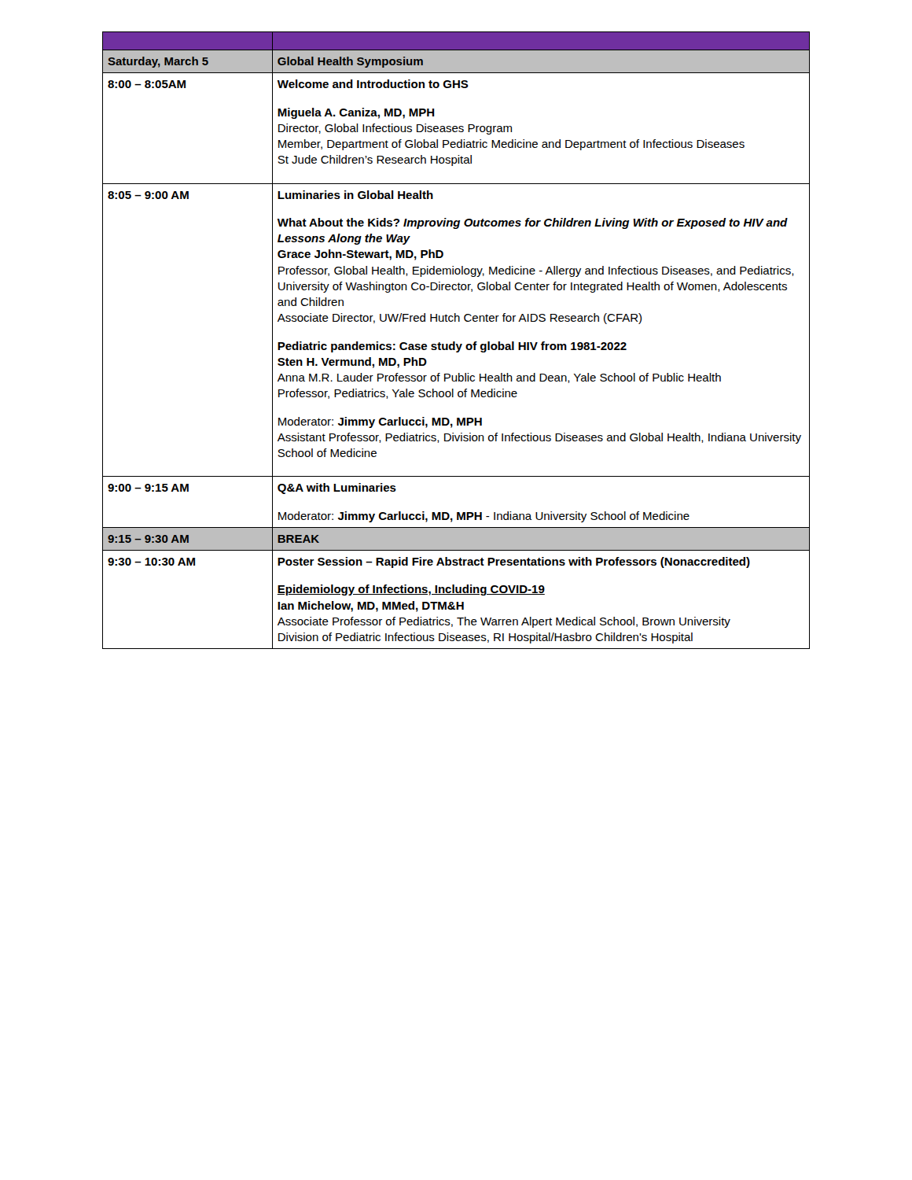| Saturday, March 5 | Global Health Symposium |
| 8:00 – 8:05AM | Welcome and Introduction to GHS Miguela A. Caniza, MD, MPH Director, Global Infectious Diseases Program Member, Department of Global Pediatric Medicine and Department of Infectious Diseases St Jude Children’s Research Hospital |
| 8:05 – 9:00 AM | Luminaries in Global Health What About the Kids? Improving Outcomes for Children Living With or Exposed to HIV and Lessons Along the Way Grace John-Stewart, MD, PhD Professor, Global Health, Epidemiology, Medicine - Allergy and Infectious Diseases, and Pediatrics, University of Washington Co-Director, Global Center for Integrated Health of Women, Adolescents and Children Associate Director, UW/Fred Hutch Center for AIDS Research (CFAR) Pediatric pandemics: Case study of global HIV from 1981-2022 Sten H. Vermund, MD, PhD Anna M.R. Lauder Professor of Public Health and Dean, Yale School of Public Health Professor, Pediatrics, Yale School of Medicine Moderator: Jimmy Carlucci, MD, MPH Assistant Professor, Pediatrics, Division of Infectious Diseases and Global Health, Indiana University School of Medicine |
| 9:00 – 9:15 AM | Q&A with Luminaries Moderator: Jimmy Carlucci, MD, MPH - Indiana University School of Medicine |
| 9:15 – 9:30 AM | BREAK |
| 9:30 – 10:30 AM | Poster Session – Rapid Fire Abstract Presentations with Professors (Nonaccredited) Epidemiology of Infections, Including COVID-19 Ian Michelow, MD, MMed, DTM&H Associate Professor of Pediatrics, The Warren Alpert Medical School, Brown University Division of Pediatric Infectious Diseases, RI Hospital/Hasbro Children's Hospital |